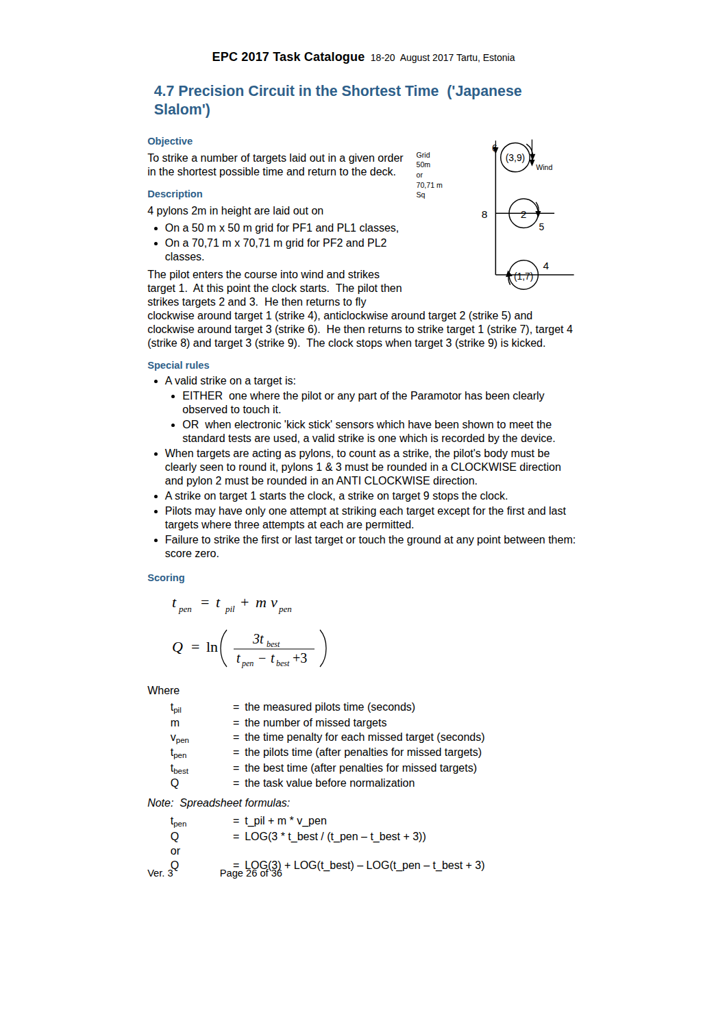EPC 2017 Task Catalogue 18-20 August 2017 Tartu, Estonia
4.7 Precision Circuit in the Shortest Time ('Japanese Slalom')
Wind Grid 50m or 70,71 m Sq (3,9) 6 2 8 5 (1,7) 4
Objective
To strike a number of targets laid out in a given order in the shortest possible time and return to the deck.
Description
4 pylons 2m in height are laid out on
On a 50 m x 50 m grid for PF1 and PL1 classes,
On a 70,71 m x 70,71 m grid for PF2 and PL2 classes.
The pilot enters the course into wind and strikes target 1. At this point the clock starts. The pilot then strikes targets 2 and 3. He then returns to fly clockwise around target 1 (strike 4), anticlockwise around target 2 (strike 5) and clockwise around target 3 (strike 6). He then returns to strike target 1 (strike 7), target 4 (strike 8) and target 3 (strike 9). The clock stops when target 3 (strike 9) is kicked.
Special rules
A valid strike on a target is:
EITHER one where the pilot or any part of the Paramotor has been clearly observed to touch it.
OR when electronic 'kick stick' sensors which have been shown to meet the standard tests are used, a valid strike is one which is recorded by the device.
When targets are acting as pylons, to count as a strike, the pilot's body must be clearly seen to round it, pylons 1 & 3 must be rounded in a CLOCKWISE direction and pylon 2 must be rounded in an ANTI CLOCKWISE direction.
A strike on target 1 starts the clock, a strike on target 9 stops the clock.
Pilots may have only one attempt at striking each target except for the first and last targets where three attempts at each are permitted.
Failure to strike the first or last target or touch the ground at any point between them: score zero.
Scoring
t pen = t pil + m v pen
Q = ln 3t best t pen − t best +3
Where
| t pil | = | the measured pilots time (seconds) |
| m | = | the number of missed targets |
| v pen | = | the time penalty for each missed target (seconds) |
| t pen | = | the pilots time (after penalties for missed targets) |
| t best | = | the best time (after penalties for missed targets) |
| Q | = | the task value before normalization |
Note: Spreadsheet formulas:
| t pen | = | t_pil + m * v_pen |
| Q | = | LOG(3 * t_best / (t_pen – t_best + 3)) |
| or | | |
| Q | = | LOG(3) + LOG(t_best) – LOG(t_pen – t_best + 3) |
Ver. 3 Page 26 of 36